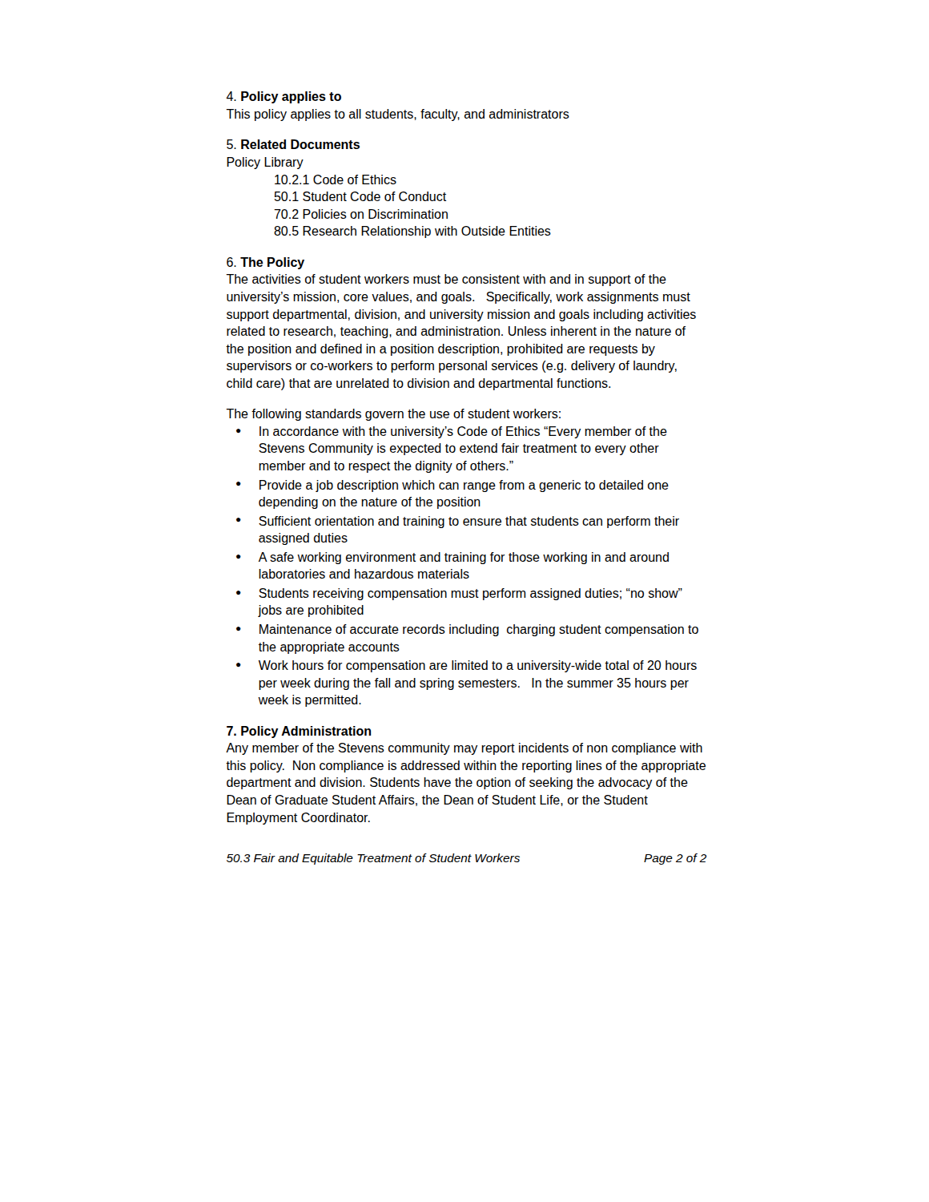4. Policy applies to
This policy applies to all students, faculty, and administrators
5. Related Documents
Policy Library
10.2.1 Code of Ethics
50.1 Student Code of Conduct
70.2 Policies on Discrimination
80.5 Research Relationship with Outside Entities
6. The Policy
The activities of student workers must be consistent with and in support of the university’s mission, core values, and goals. Specifically, work assignments must support departmental, division, and university mission and goals including activities related to research, teaching, and administration. Unless inherent in the nature of the position and defined in a position description, prohibited are requests by supervisors or co-workers to perform personal services (e.g. delivery of laundry, child care) that are unrelated to division and departmental functions.
The following standards govern the use of student workers:
In accordance with the university’s Code of Ethics “Every member of the Stevens Community is expected to extend fair treatment to every other member and to respect the dignity of others.”
Provide a job description which can range from a generic to detailed one depending on the nature of the position
Sufficient orientation and training to ensure that students can perform their assigned duties
A safe working environment and training for those working in and around laboratories and hazardous materials
Students receiving compensation must perform assigned duties; “no show” jobs are prohibited
Maintenance of accurate records including charging student compensation to the appropriate accounts
Work hours for compensation are limited to a university-wide total of 20 hours per week during the fall and spring semesters. In the summer 35 hours per week is permitted.
7. Policy Administration
Any member of the Stevens community may report incidents of non compliance with this policy. Non compliance is addressed within the reporting lines of the appropriate department and division. Students have the option of seeking the advocacy of the Dean of Graduate Student Affairs, the Dean of Student Life, or the Student Employment Coordinator.
50.3 Fair and Equitable Treatment of Student Workers Page 2 of 2